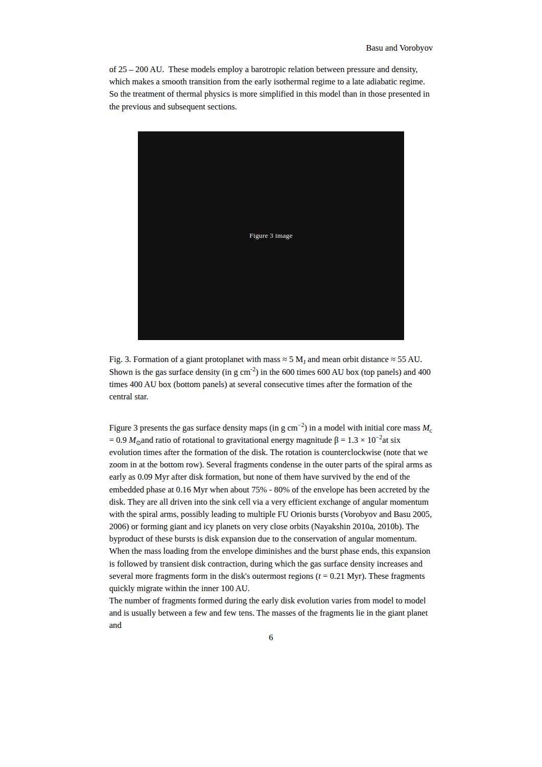Basu and Vorobyov
of 25 – 200 AU. These models employ a barotropic relation between pressure and density, which makes a smooth transition from the early isothermal regime to a late adiabatic regime. So the treatment of thermal physics is more simplified in this model than in those presented in the previous and subsequent sections.
Figure 3 image
Fig. 3. Formation of a giant protoplanet with mass ≈ 5 MJ and mean orbit distance ≈ 55 AU. Shown is the gas surface density (in g cm-2) in the 600 times 600 AU box (top panels) and 400 times 400 AU box (bottom panels) at several consecutive times after the formation of the central star.
Figure 3 presents the gas surface density maps (in g cm−2) in a model with initial core mass Mc = 0.9 M⊙and ratio of rotational to gravitational energy magnitude β = 1.3 × 10−2at six evolution times after the formation of the disk. The rotation is counterclockwise (note that we zoom in at the bottom row). Several fragments condense in the outer parts of the spiral arms as early as 0.09 Myr after disk formation, but none of them have survived by the end of the embedded phase at 0.16 Myr when about 75% - 80% of the envelope has been accreted by the disk. They are all driven into the sink cell via a very efficient exchange of angular momentum with the spiral arms, possibly leading to multiple FU Orionis bursts (Vorobyov and Basu 2005, 2006) or forming giant and icy planets on very close orbits (Nayakshin 2010a, 2010b). The byproduct of these bursts is disk expansion due to the conservation of angular momentum. When the mass loading from the envelope diminishes and the burst phase ends, this expansion is followed by transient disk contraction, during which the gas surface density increases and several more fragments form in the disk's outermost regions (t = 0.21 Myr). These fragments quickly migrate within the inner 100 AU.
The number of fragments formed during the early disk evolution varies from model to model and is usually between a few and few tens. The masses of the fragments lie in the giant planet and
6